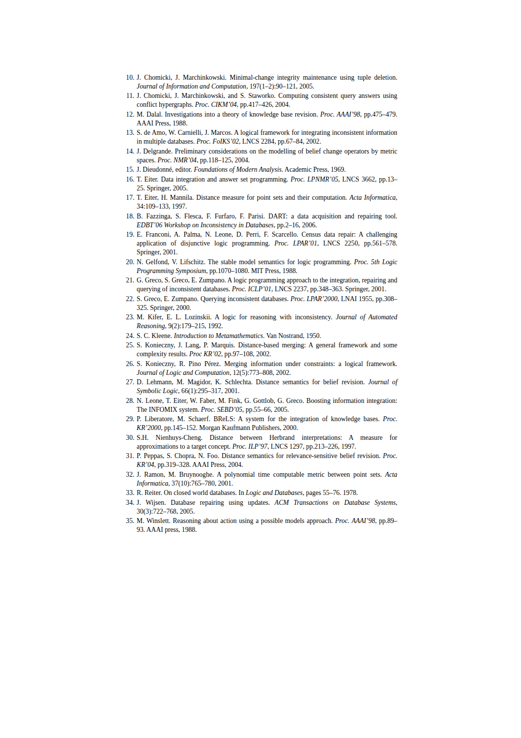10. J. Chomicki, J. Marchinkowski. Minimal-change integrity maintenance using tuple deletion. Journal of Information and Computation, 197(1–2):90–121, 2005.
11. J. Chomicki, J. Marchinkowski, and S. Staworko. Computing consistent query answers using conflict hypergraphs. Proc. CIKM’04, pp.417–426, 2004.
12. M. Dalal. Investigations into a theory of knowledge base revision. Proc. AAAI’98, pp.475–479. AAAI Press, 1988.
13. S. de Amo, W. Carnielli, J. Marcos. A logical framework for integrating inconsistent information in multiple databases. Proc. FoIKS’02, LNCS 2284, pp.67–84, 2002.
14. J. Delgrande. Preliminary considerations on the modelling of belief change operators by metric spaces. Proc. NMR’04, pp.118–125, 2004.
15. J. Dieudonné, editor. Foundations of Modern Analysis. Academic Press, 1969.
16. T. Eiter. Data integration and answer set programming. Proc. LPNMR’05, LNCS 3662, pp.13–25. Springer, 2005.
17. T. Eiter, H. Mannila. Distance measure for point sets and their computation. Acta Informatica, 34:109–133, 1997.
18. B. Fazzinga, S. Flesca, F. Furfaro, F. Parisi. DART: a data acquisition and repairing tool. EDBT’06 Workshop on Inconsistency in Databases, pp.2–16, 2006.
19. E. Franconi, A. Palma, N. Leone, D. Perri, F. Scarcello. Census data repair: A challenging application of disjunctive logic programming. Proc. LPAR’01, LNCS 2250, pp.561–578. Springer, 2001.
20. N. Gelfond, V. Lifschitz. The stable model semantics for logic programming. Proc. 5th Logic Programming Symposium, pp.1070–1080. MIT Press, 1988.
21. G. Greco, S. Greco, E. Zumpano. A logic programming approach to the integration, repairing and querying of inconsistent databases. Proc. ICLP’01, LNCS 2237, pp.348–363. Springer, 2001.
22. S. Greco, E. Zumpano. Querying inconsistent databases. Proc. LPAR’2000, LNAI 1955, pp.308–325. Springer, 2000.
23. M. Kifer, E. L. Lozinskii. A logic for reasoning with inconsistency. Journal of Automated Reasoning, 9(2):179–215, 1992.
24. S. C. Kleene. Introduction to Metamathematics. Van Nostrand, 1950.
25. S. Konieczny, J. Lang, P. Marquis. Distance-based merging: A general framework and some complexity results. Proc KR’02, pp.97–108, 2002.
26. S. Konieczny, R. Pino Pérez. Merging information under constraints: a logical framework. Journal of Logic and Computation, 12(5):773–808, 2002.
27. D. Lehmann, M. Magidor, K. Schlechta. Distance semantics for belief revision. Journal of Symbolic Logic, 66(1):295–317, 2001.
28. N. Leone, T. Eiter, W. Faber, M. Fink, G. Gottlob, G. Greco. Boosting information integration: The INFOMIX system. Proc. SEBD’05, pp.55–66, 2005.
29. P. Liberatore, M. Schaerf. BReLS: A system for the integration of knowledge bases. Proc. KR’2000, pp.145–152. Morgan Kaufmann Publishers, 2000.
30. S.H. Nienhuys-Cheng. Distance between Herbrand interpretations: A measure for approximations to a target concept. Proc. ILP’97, LNCS 1297, pp.213–226, 1997.
31. P. Peppas, S. Chopra, N. Foo. Distance semantics for relevance-sensitive belief revision. Proc. KR’04, pp.319–328. AAAI Press, 2004.
32. J. Ramon, M. Bruynooghe. A polynomial time computable metric between point sets. Acta Informatica, 37(10):765–780, 2001.
33. R. Reiter. On closed world databases. In Logic and Databases, pages 55–76. 1978.
34. J. Wijsen. Database repairing using updates. ACM Transactions on Database Systems, 30(3):722–768, 2005.
35. M. Winslett. Reasoning about action using a possible models approach. Proc. AAAI’98, pp.89–93. AAAI press, 1988.